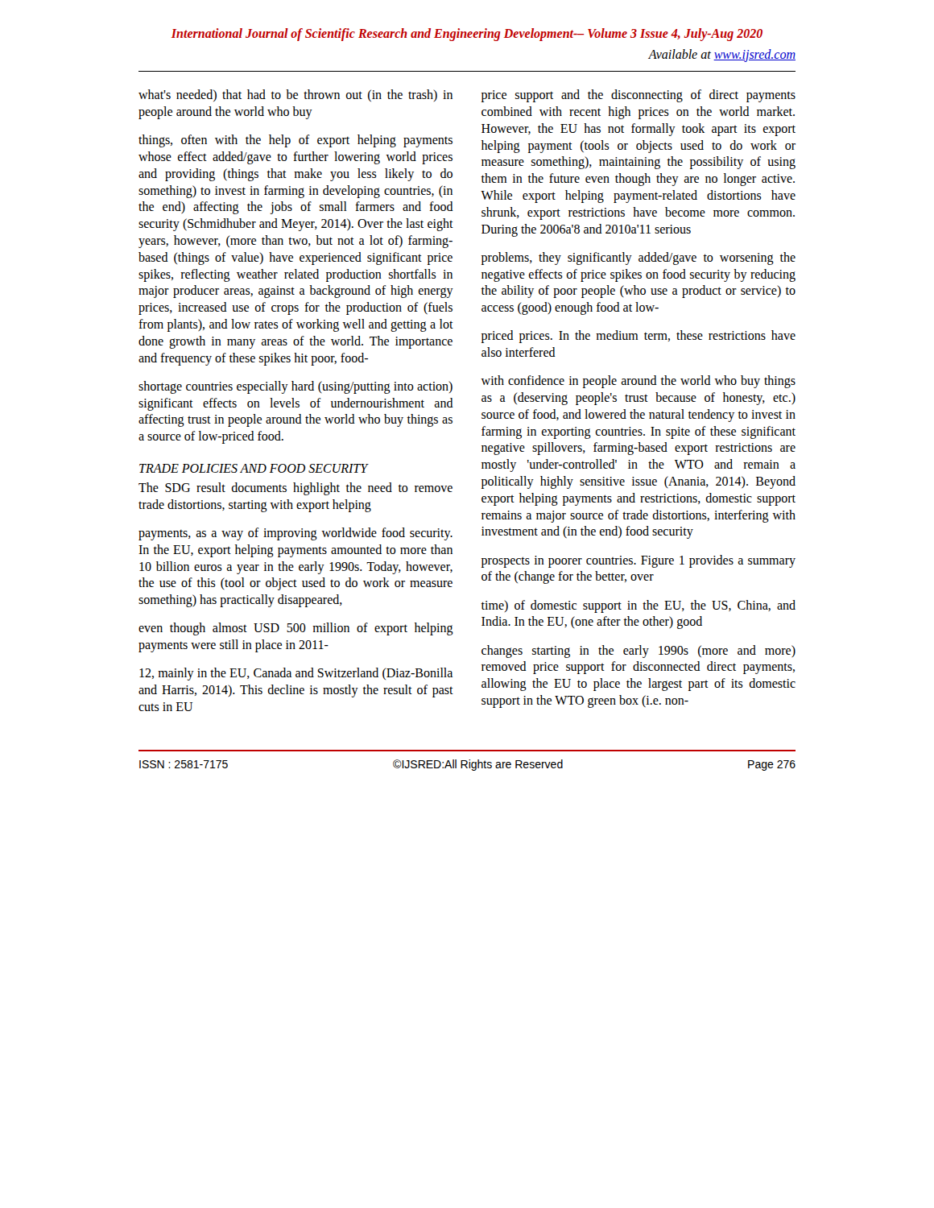International Journal of Scientific Research and Engineering Development-– Volume 3 Issue 4, July-Aug 2020
Available at www.ijsred.com
what's needed) that had to be thrown out (in the trash) in people around the world who buy
things, often with the help of export helping payments whose effect added/gave to further lowering world prices and providing (things that make you less likely to do something) to invest in farming in developing countries, (in the end) affecting the jobs of small farmers and food security (Schmidhuber and Meyer, 2014). Over the last eight years, however, (more than two, but not a lot of) farming-based (things of value) have experienced significant price spikes, reflecting weather related production shortfalls in major producer areas, against a background of high energy prices, increased use of crops for the production of (fuels from plants), and low rates of working well and getting a lot done growth in many areas of the world. The importance and frequency of these spikes hit poor, food-
shortage countries especially hard (using/putting into action) significant effects on levels of undernourishment and affecting trust in people around the world who buy things as a source of low-priced food.
TRADE POLICIES AND FOOD SECURITY
The SDG result documents highlight the need to remove trade distortions, starting with export helping
payments, as a way of improving worldwide food security. In the EU, export helping payments amounted to more than 10 billion euros a year in the early 1990s. Today, however, the use of this (tool or object used to do work or measure something) has practically disappeared,
even though almost USD 500 million of export helping payments were still in place in 2011-
12, mainly in the EU, Canada and Switzerland (Diaz-Bonilla and Harris, 2014). This decline is mostly the result of past cuts in EU
price support and the disconnecting of direct payments combined with recent high prices on the world market. However, the EU has not formally took apart its export helping payment (tools or objects used to do work or measure something), maintaining the possibility of using them in the future even though they are no longer active. While export helping payment-related distortions have shrunk, export restrictions have become more common. During the 2006a'8 and 2010a'11 serious
problems, they significantly added/gave to worsening the negative effects of price spikes on food security by reducing the ability of poor people (who use a product or service) to access (good) enough food at low-
priced prices. In the medium term, these restrictions have also interfered
with confidence in people around the world who buy things as a (deserving people's trust because of honesty, etc.) source of food, and lowered the natural tendency to invest in farming in exporting countries. In spite of these significant negative spillovers, farming-based export restrictions are mostly 'under-controlled' in the WTO and remain a politically highly sensitive issue (Anania, 2014). Beyond export helping payments and restrictions, domestic support remains a major source of trade distortions, interfering with investment and (in the end) food security
prospects in poorer countries. Figure 1 provides a summary of the (change for the better, over
time) of domestic support in the EU, the US, China, and India. In the EU, (one after the other) good
changes starting in the early 1990s (more and more) removed price support for disconnected direct payments, allowing the EU to place the largest part of its domestic support in the WTO green box (i.e. non-
ISSN : 2581-7175 ©IJSRED:All Rights are Reserved Page 276